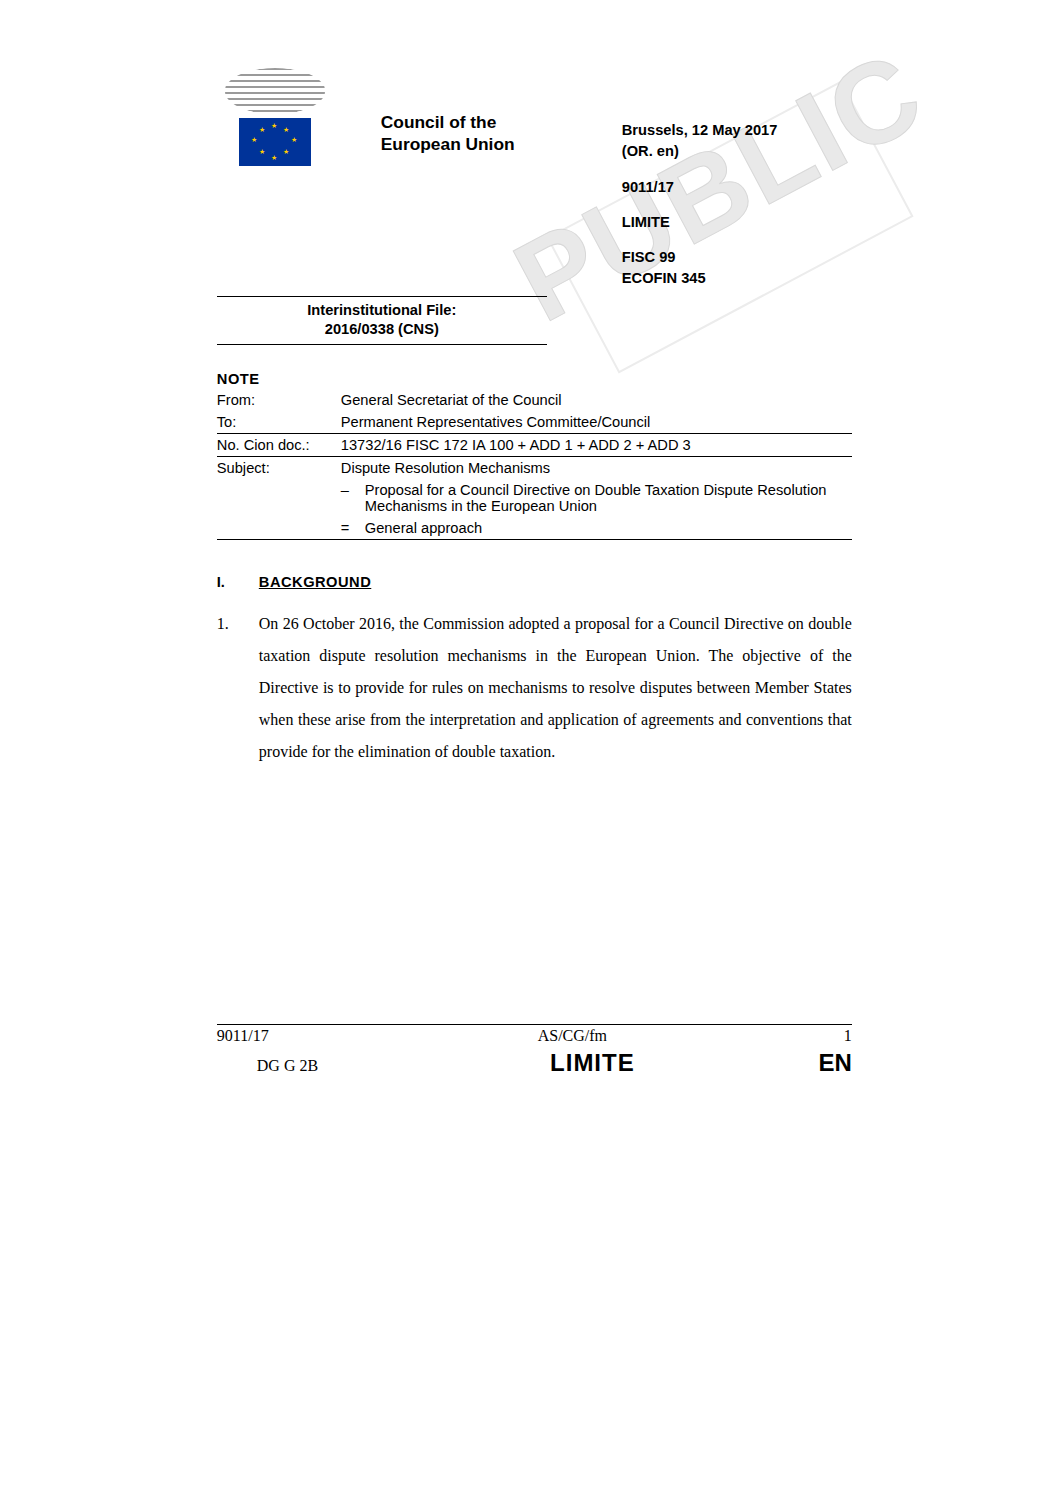PUBLIC
★ ★ ★ ★ ★ ★ ★ ★
Council of the
European Union
Brussels, 12 May 2017
(OR. en)
9011/17
LIMITE
FISC 99
ECOFIN 345
Interinstitutional File:
2016/0338 (CNS)
NOTE
| From: | General Secretariat of the Council |
| To: | Permanent Representatives Committee/Council |
| No. Cion doc.: | 13732/16 FISC 172 IA 100 + ADD 1 + ADD 2 + ADD 3 |
| Subject: | Dispute Resolution Mechanisms – Proposal for a Council Directive on Double Taxation Dispute Resolution Mechanisms in the European Union = General approach |
I. BACKGROUND
1.
On 26 October 2016, the Commission adopted a proposal for a Council Directive on double taxation dispute resolution mechanisms in the European Union. The objective of the Directive is to provide for rules on mechanisms to resolve disputes between Member States when these arise from the interpretation and application of agreements and conventions that provide for the elimination of double taxation.
9011/17
AS/CG/fm
1
DG G 2B
LIMITE
EN